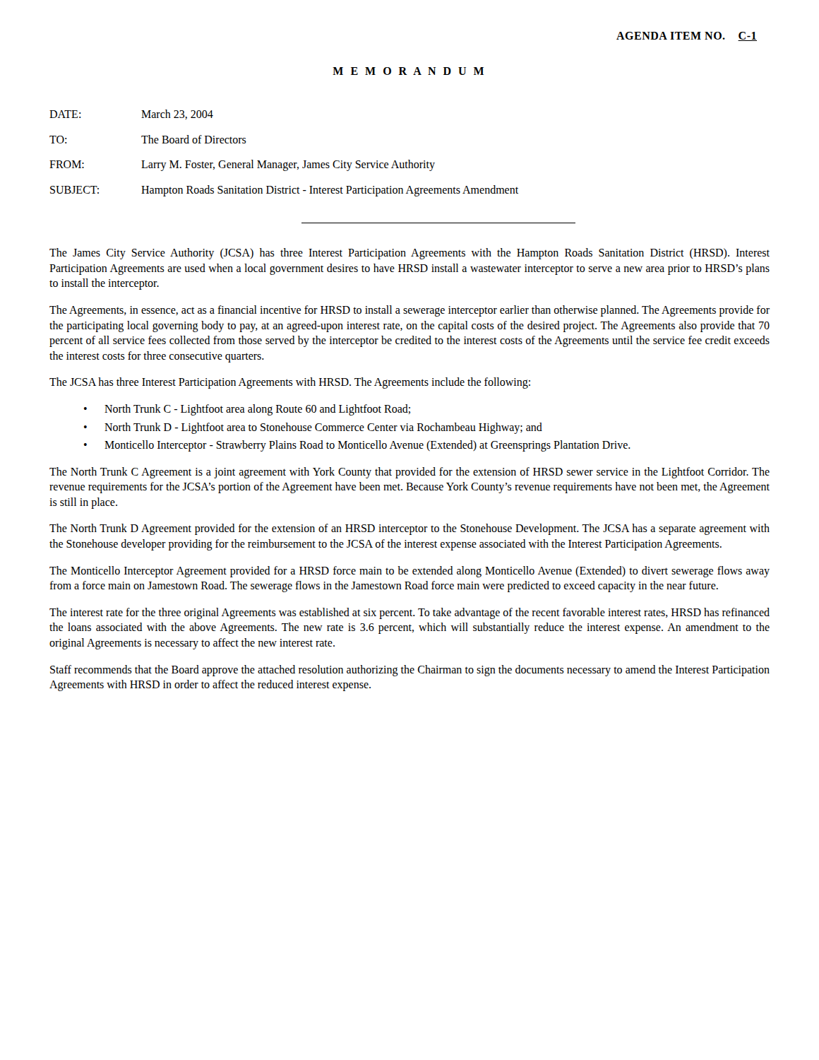AGENDA ITEM NO.C-1
M E M O R A N D U M
| DATE: | March 23, 2004 |
| TO: | The Board of Directors |
| FROM: | Larry M. Foster, General Manager, James City Service Authority |
| SUBJECT: | Hampton Roads Sanitation District - Interest Participation Agreements Amendment |
The James City Service Authority (JCSA) has three Interest Participation Agreements with the Hampton Roads Sanitation District (HRSD). Interest Participation Agreements are used when a local government desires to have HRSD install a wastewater interceptor to serve a new area prior to HRSD’s plans to install the interceptor.
The Agreements, in essence, act as a financial incentive for HRSD to install a sewerage interceptor earlier than otherwise planned. The Agreements provide for the participating local governing body to pay, at an agreed-upon interest rate, on the capital costs of the desired project. The Agreements also provide that 70 percent of all service fees collected from those served by the interceptor be credited to the interest costs of the Agreements until the service fee credit exceeds the interest costs for three consecutive quarters.
The JCSA has three Interest Participation Agreements with HRSD. The Agreements include the following:
North Trunk C - Lightfoot area along Route 60 and Lightfoot Road;
North Trunk D - Lightfoot area to Stonehouse Commerce Center via Rochambeau Highway; and
Monticello Interceptor - Strawberry Plains Road to Monticello Avenue (Extended) at Greensprings Plantation Drive.
The North Trunk C Agreement is a joint agreement with York County that provided for the extension of HRSD sewer service in the Lightfoot Corridor. The revenue requirements for the JCSA’s portion of the Agreement have been met. Because York County’s revenue requirements have not been met, the Agreement is still in place.
The North Trunk D Agreement provided for the extension of an HRSD interceptor to the Stonehouse Development. The JCSA has a separate agreement with the Stonehouse developer providing for the reimbursement to the JCSA of the interest expense associated with the Interest Participation Agreements.
The Monticello Interceptor Agreement provided for a HRSD force main to be extended along Monticello Avenue (Extended) to divert sewerage flows away from a force main on Jamestown Road. The sewerage flows in the Jamestown Road force main were predicted to exceed capacity in the near future.
The interest rate for the three original Agreements was established at six percent. To take advantage of the recent favorable interest rates, HRSD has refinanced the loans associated with the above Agreements. The new rate is 3.6 percent, which will substantially reduce the interest expense. An amendment to the original Agreements is necessary to affect the new interest rate.
Staff recommends that the Board approve the attached resolution authorizing the Chairman to sign the documents necessary to amend the Interest Participation Agreements with HRSD in order to affect the reduced interest expense.